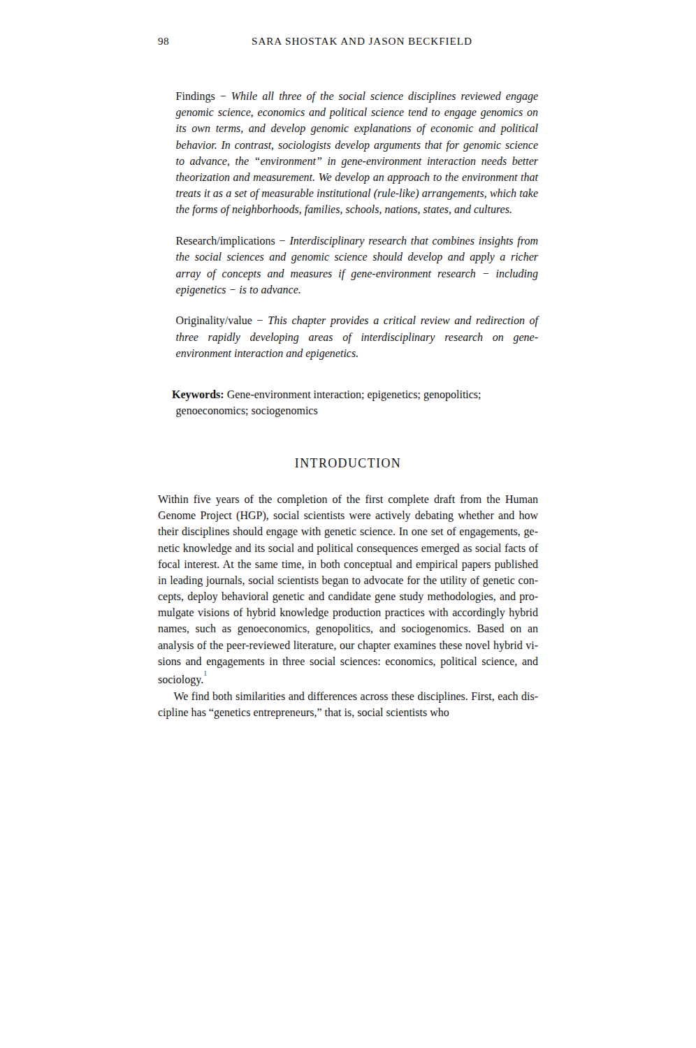98 Sara Shostak and Jason Beckfield
Findings − While all three of the social science disciplines reviewed engage genomic science, economics and political science tend to engage genomics on its own terms, and develop genomic explanations of economic and political behavior. In contrast, sociologists develop arguments that for genomic science to advance, the “environment” in gene-environment interaction needs better theorization and measurement. We develop an approach to the environment that treats it as a set of measurable institutional (rule-like) arrangements, which take the forms of neighborhoods, families, schools, nations, states, and cultures.
Research/implications − Interdisciplinary research that combines insights from the social sciences and genomic science should develop and apply a richer array of concepts and measures if gene-environment research − including epigenetics − is to advance.
Originality/value − This chapter provides a critical review and redirection of three rapidly developing areas of interdisciplinary research on gene-environment interaction and epigenetics.
Keywords: Gene-environment interaction; epigenetics; genopolitics; genoeconomics; sociogenomics
Introduction
Within five years of the completion of the first complete draft from the Human Genome Project (HGP), social scientists were actively debating whether and how their disciplines should engage with genetic science. In one set of engagements, genetic knowledge and its social and political consequences emerged as social facts of focal interest. At the same time, in both conceptual and empirical papers published in leading journals, social scientists began to advocate for the utility of genetic concepts, deploy behavioral genetic and candidate gene study methodologies, and promulgate visions of hybrid knowledge production practices with accordingly hybrid names, such as genoeconomics, genopolitics, and sociogenomics. Based on an analysis of the peer-reviewed literature, our chapter examines these novel hybrid visions and engagements in three social sciences: economics, political science, and sociology.1
We find both similarities and differences across these disciplines. First, each discipline has “genetics entrepreneurs,” that is, social scientists who